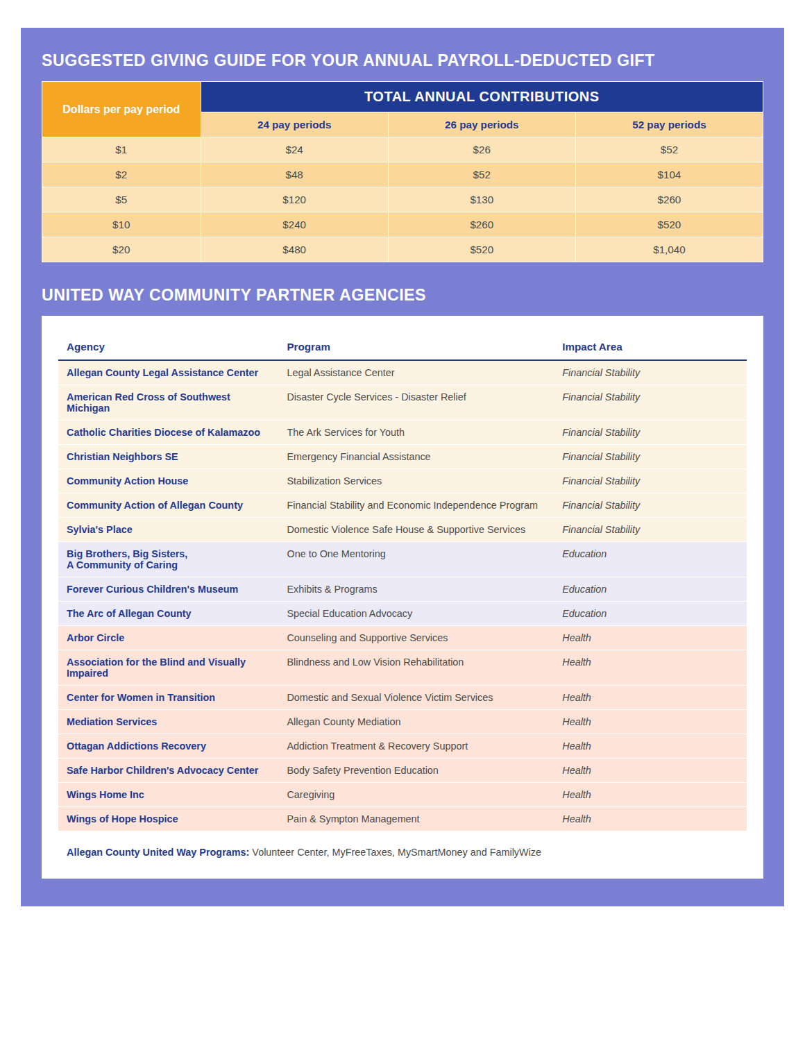Suggested Giving Guide for Your Annual Payroll-Deducted Gift
| Dollars per pay period | Total Annual Contributions |
| --- | --- |
| 24 pay periods | 26 pay periods | 52 pay periods |
| $1 | $24 | $26 | $52 |
| $2 | $48 | $52 | $104 |
| $5 | $120 | $130 | $260 |
| $10 | $240 | $260 | $520 |
| $20 | $480 | $520 | $1,040 |
United Way Community Partner Agencies
| Agency | Program | Impact Area |
| --- | --- | --- |
| Allegan County Legal Assistance Center | Legal Assistance Center | Financial Stability |
| American Red Cross of Southwest Michigan | Disaster Cycle Services - Disaster Relief | Financial Stability |
| Catholic Charities Diocese of Kalamazoo | The Ark Services for Youth | Financial Stability |
| Christian Neighbors SE | Emergency Financial Assistance | Financial Stability |
| Community Action House | Stabilization Services | Financial Stability |
| Community Action of Allegan County | Financial Stability and Economic Independence Program | Financial Stability |
| Sylvia's Place | Domestic Violence Safe House & Supportive Services | Financial Stability |
| Big Brothers, Big Sisters, A Community of Caring | One to One Mentoring | Education |
| Forever Curious Children's Museum | Exhibits & Programs | Education |
| The Arc of Allegan County | Special Education Advocacy | Education |
| Arbor Circle | Counseling and Supportive Services | Health |
| Association for the Blind and Visually Impaired | Blindness and Low Vision Rehabilitation | Health |
| Center for Women in Transition | Domestic and Sexual Violence Victim Services | Health |
| Mediation Services | Allegan County Mediation | Health |
| Ottagan Addictions Recovery | Addiction Treatment & Recovery Support | Health |
| Safe Harbor Children's Advocacy Center | Body Safety Prevention Education | Health |
| Wings Home Inc | Caregiving | Health |
| Wings of Hope Hospice | Pain & Sympton Management | Health |
Allegan County United Way Programs: Volunteer Center, MyFreeTaxes, MySmartMoney and FamilyWize